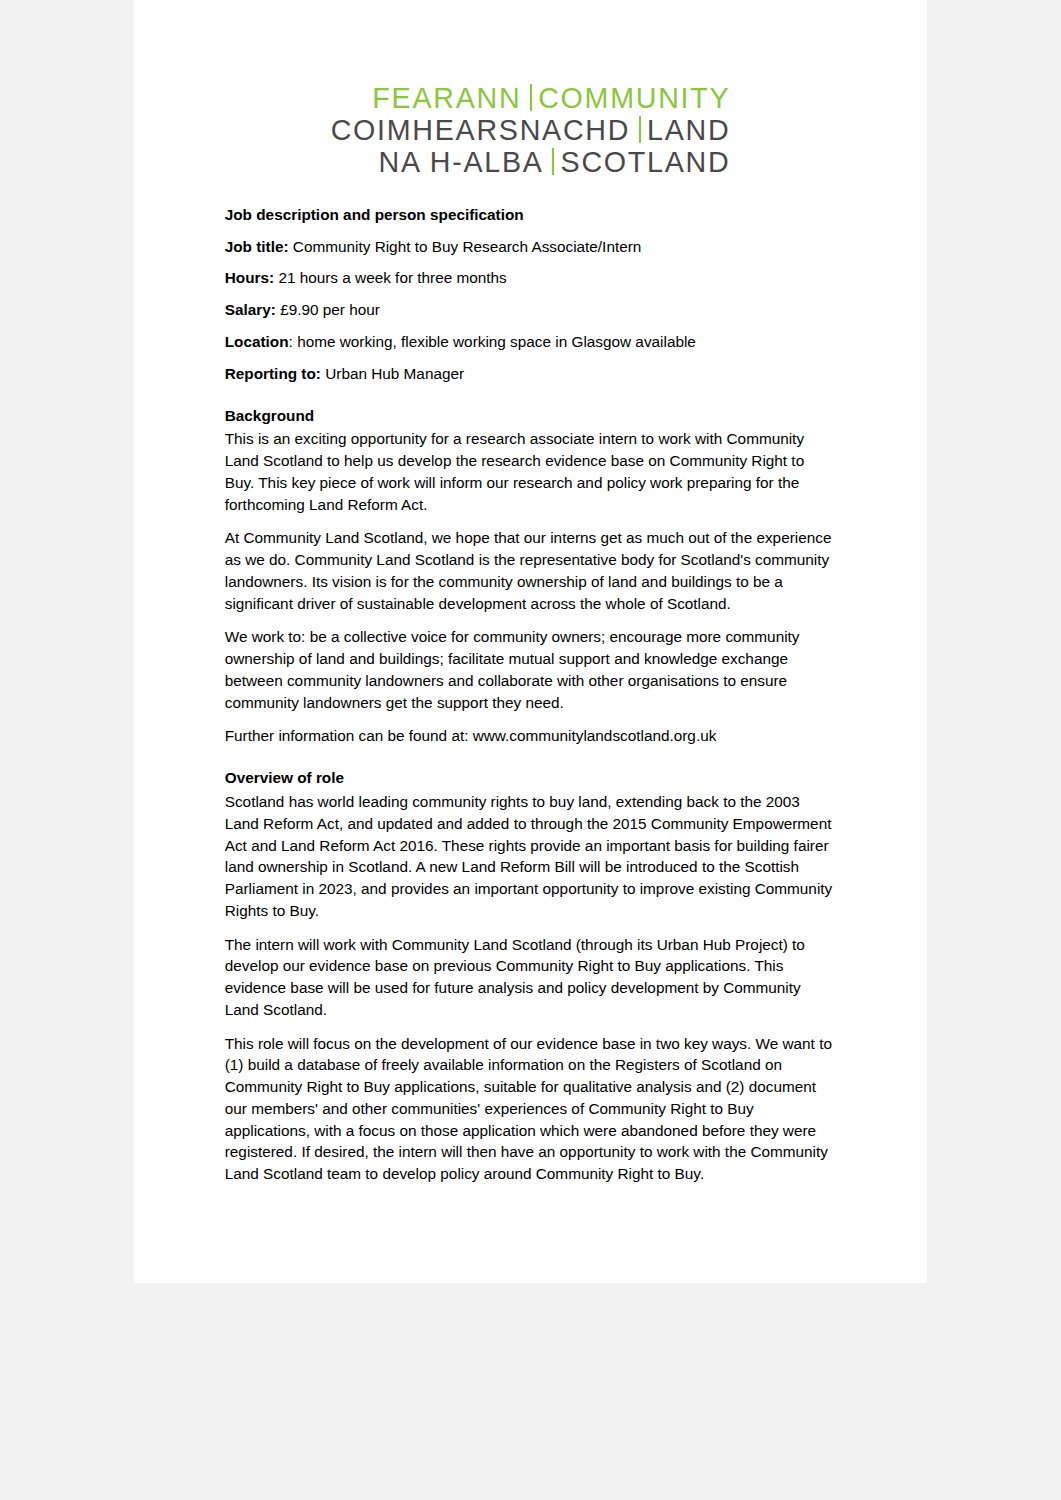FEARANN COMMUNITY COIMHEARSNACHD LAND NA H-ALBA SCOTLAND
Job description and person specification
Job title: Community Right to Buy Research Associate/Intern
Hours: 21 hours a week for three months
Salary: £9.90 per hour
Location: home working, flexible working space in Glasgow available
Reporting to: Urban Hub Manager
Background
This is an exciting opportunity for a research associate intern to work with Community Land Scotland to help us develop the research evidence base on Community Right to Buy. This key piece of work will inform our research and policy work preparing for the forthcoming Land Reform Act.
At Community Land Scotland, we hope that our interns get as much out of the experience as we do. Community Land Scotland is the representative body for Scotland's community landowners. Its vision is for the community ownership of land and buildings to be a significant driver of sustainable development across the whole of Scotland.
We work to: be a collective voice for community owners; encourage more community ownership of land and buildings; facilitate mutual support and knowledge exchange between community landowners and collaborate with other organisations to ensure community landowners get the support they need.
Further information can be found at: www.communitylandscotland.org.uk
Overview of role
Scotland has world leading community rights to buy land, extending back to the 2003 Land Reform Act, and updated and added to through the 2015 Community Empowerment Act and Land Reform Act 2016. These rights provide an important basis for building fairer land ownership in Scotland. A new Land Reform Bill will be introduced to the Scottish Parliament in 2023, and provides an important opportunity to improve existing Community Rights to Buy.
The intern will work with Community Land Scotland (through its Urban Hub Project) to develop our evidence base on previous Community Right to Buy applications. This evidence base will be used for future analysis and policy development by Community Land Scotland.
This role will focus on the development of our evidence base in two key ways. We want to (1) build a database of freely available information on the Registers of Scotland on Community Right to Buy applications, suitable for qualitative analysis and (2) document our members' and other communities' experiences of Community Right to Buy applications, with a focus on those application which were abandoned before they were registered. If desired, the intern will then have an opportunity to work with the Community Land Scotland team to develop policy around Community Right to Buy.